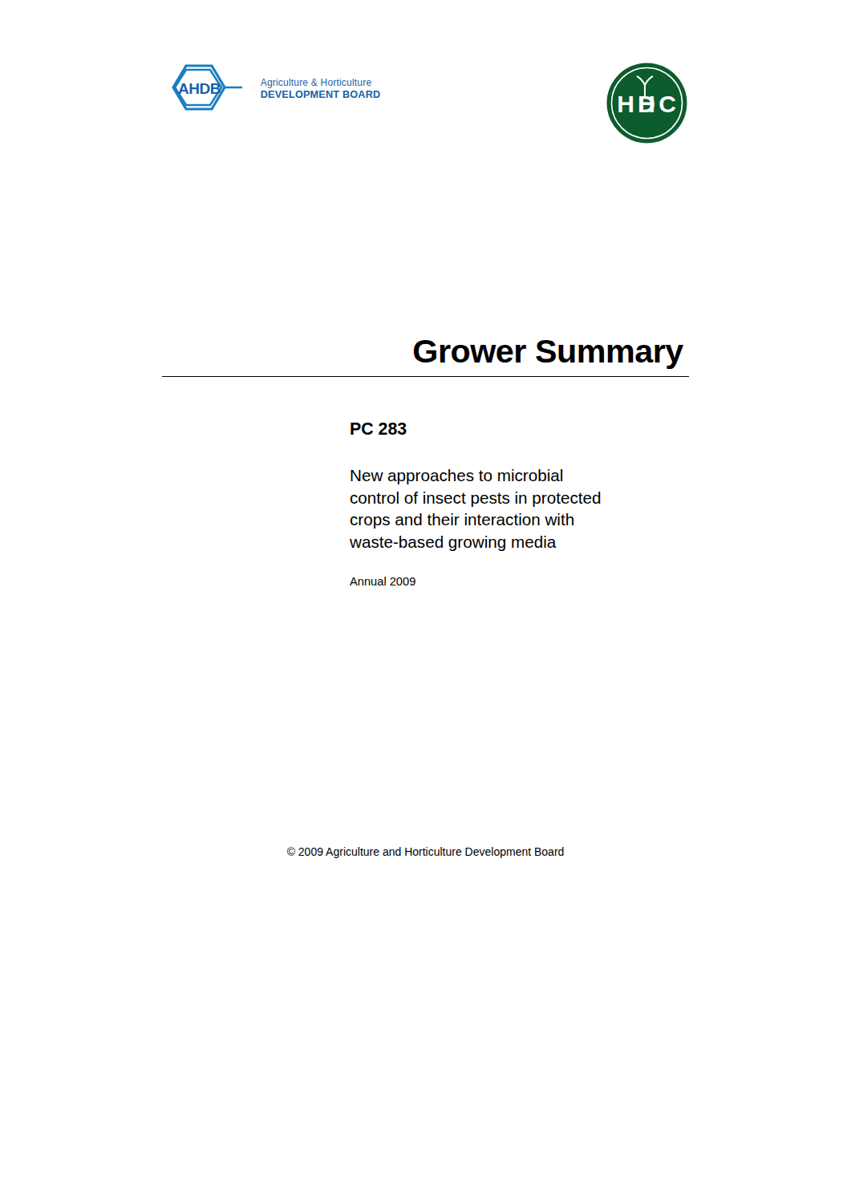AHDB
Agriculture & Horticulture
DEVELOPMENT BOARD
H C H D
Grower Summary
PC 283
New approaches to microbial control of insect pests in protected crops and their interaction with waste-based growing media
Annual 2009
© 2009 Agriculture and Horticulture Development Board